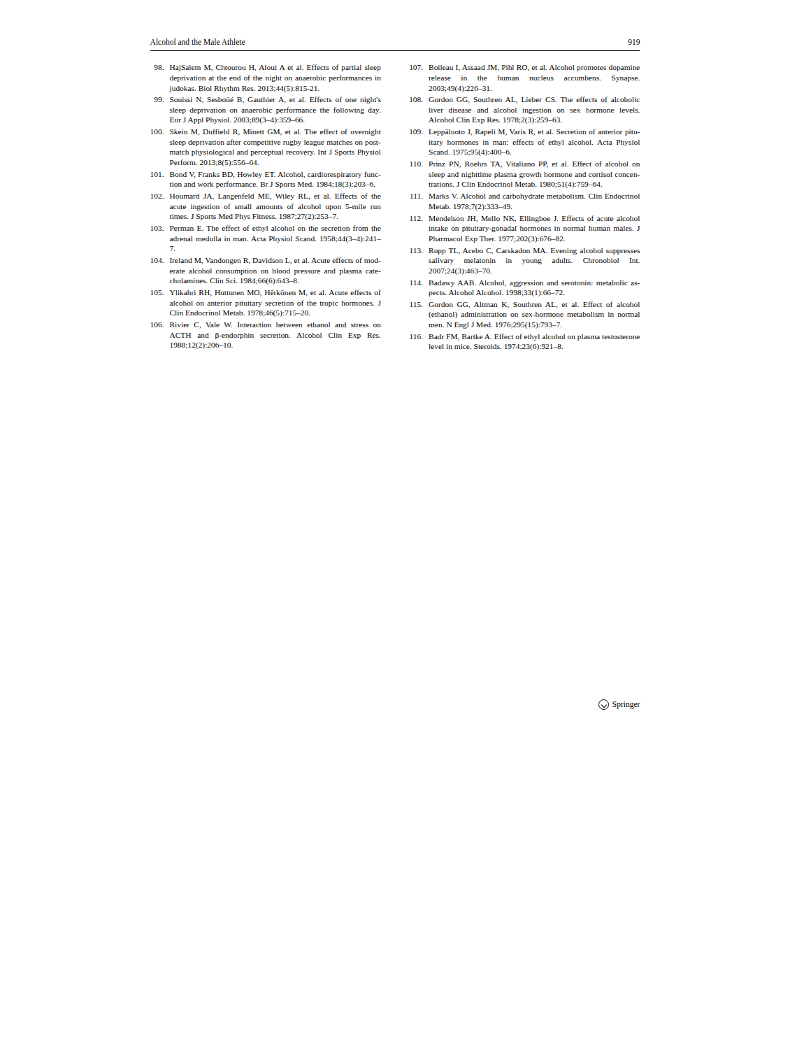Alcohol and the Male Athlete 919
98. HajSalem M, Chtourou H, Aloui A et al. Effects of partial sleep deprivation at the end of the night on anaerobic performances in judokas. Biol Rhythm Res. 2013;44(5):815-21.
99. Souissi N, Sesboüé B, Gauthier A, et al. Effects of one night's sleep deprivation on anaerobic performance the following day. Eur J Appl Physiol. 2003;89(3–4):359–66.
100. Skein M, Duffield R, Minett GM, et al. The effect of overnight sleep deprivation after competitive rugby league matches on postmatch physiological and perceptual recovery. Int J Sports Physiol Perform. 2013;8(5):556–64.
101. Bond V, Franks BD, Howley ET. Alcohol, cardiorespiratory function and work performance. Br J Sports Med. 1984;18(3):203–6.
102. Houmard JA, Langenfeld ME, Wiley RL, et al. Effects of the acute ingestion of small amounts of alcohol upon 5-mile run times. J Sports Med Phys Fitness. 1987;27(2):253–7.
103. Perman E. The effect of ethyl alcohol on the secretion from the adrenal medulla in man. Acta Physiol Scand. 1958;44(3–4):241–7.
104. Ireland M, Vandongen R, Davidson L, et al. Acute effects of moderate alcohol consumption on blood pressure and plasma catecholamines. Clin Sci. 1984;66(6):643–8.
105. Ylikahri RH, Huttunen MO, Hêrkönen M, et al. Acute effects of alcohol on anterior pituitary secretion of the tropic hormones. J Clin Endocrinol Metab. 1978;46(5):715–20.
106. Rivier C, Vale W. Interaction between ethanol and stress on ACTH and β-endorphin secretion. Alcohol Clin Exp Res. 1988;12(2):206–10.
107. Boileau I, Assaad JM, Pihl RO, et al. Alcohol promotes dopamine release in the human nucleus accumbens. Synapse. 2003;49(4):226–31.
108. Gordon GG, Southren AL, Lieber CS. The effects of alcoholic liver disease and alcohol ingestion on sex hormone levels. Alcohol Clin Exp Res. 1978;2(3):259–63.
109. Leppäluoto J, Rapeli M, Varis R, et al. Secretion of anterior pituitary hormones in man: effects of ethyl alcohol. Acta Physiol Scand. 1975;95(4):400–6.
110. Prinz PN, Roehrs TA, Vitaliano PP, et al. Effect of alcohol on sleep and nighttime plasma growth hormone and cortisol concentrations. J Clin Endocrinol Metab. 1980;51(4):759–64.
111. Marks V. Alcohol and carbohydrate metabolism. Clin Endocrinol Metab. 1978;7(2):333–49.
112. Mendelson JH, Mello NK, Ellingboe J. Effects of acute alcohol intake on pituitary-gonadal hormones in normal human males. J Pharmacol Exp Ther. 1977;202(3):676–82.
113. Rupp TL, Acebo C, Carskadon MA. Evening alcohol suppresses salivary melatonin in young adults. Chronobiol Int. 2007;24(3):463–70.
114. Badawy AAB. Alcohol, aggression and serotonin: metabolic aspects. Alcohol Alcohol. 1998;33(1):66–72.
115. Gordon GG, Altman K, Southren AL, et al. Effect of alcohol (ethanol) administration on sex-hormone metabolism in normal men. N Engl J Med. 1976;295(15):793–7.
116. Badr FM, Bartke A. Effect of ethyl alcohol on plasma testosterone level in mice. Steroids. 1974;23(6):921–8.
Springer